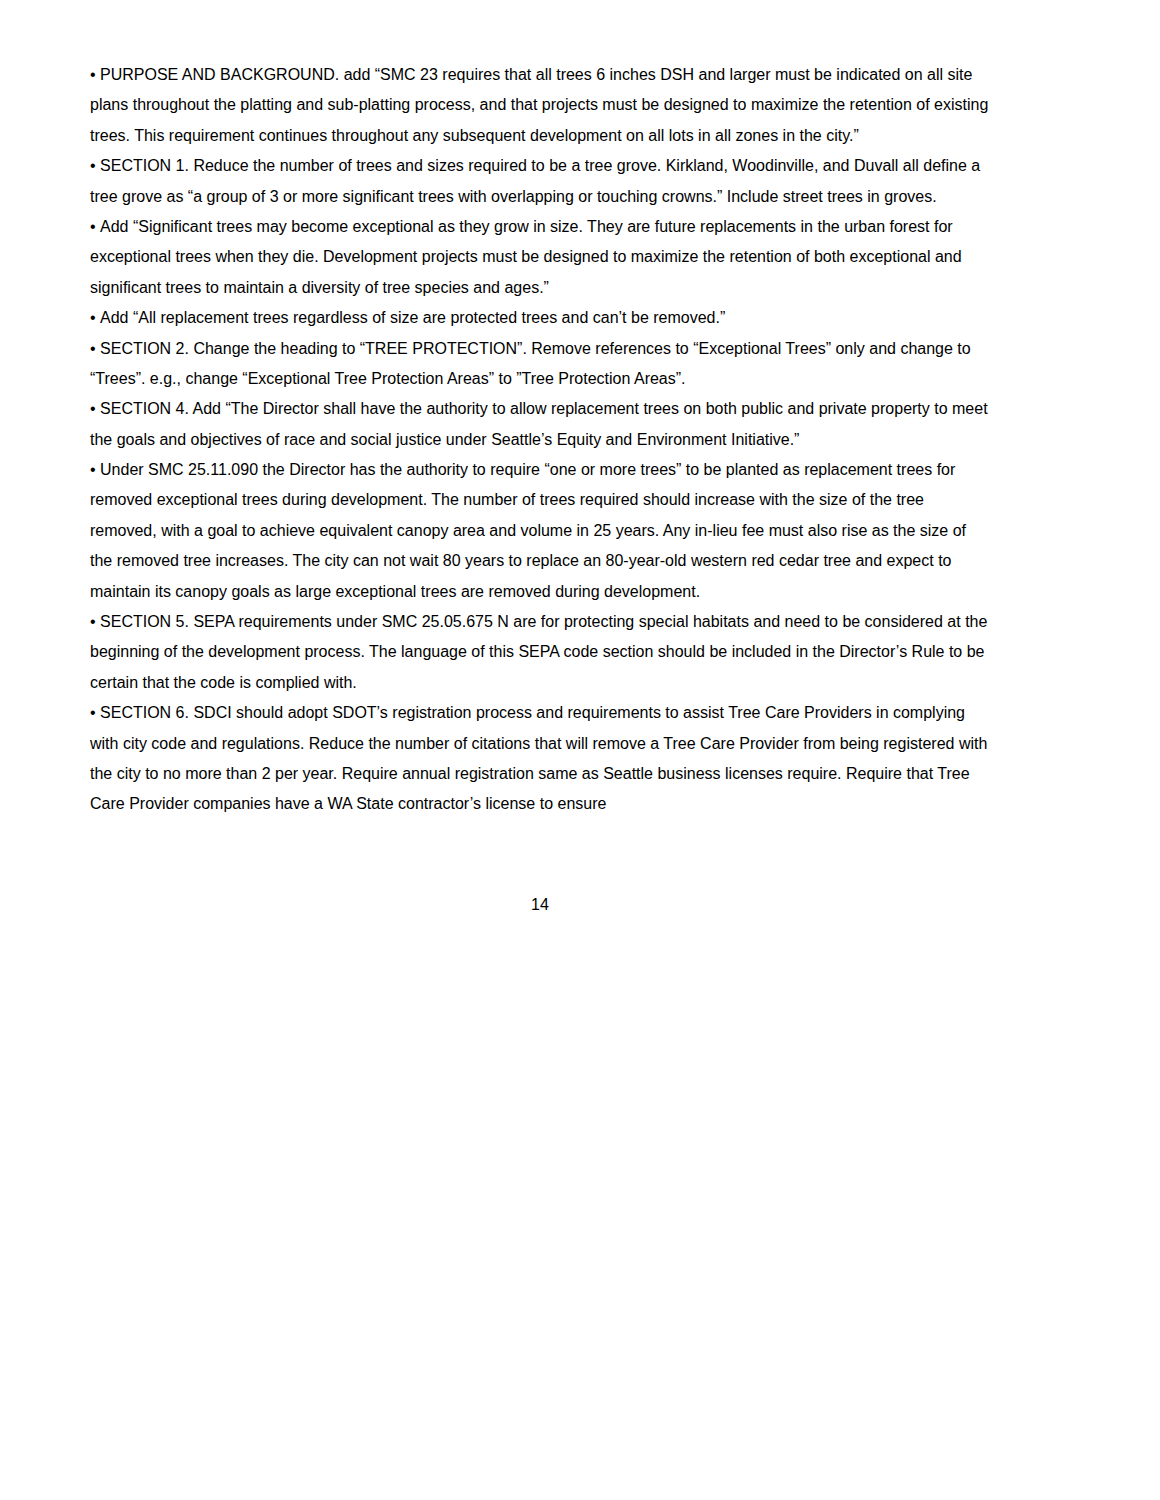PURPOSE AND BACKGROUND. add “SMC 23 requires that all trees 6 inches DSH and larger must be indicated on all site plans throughout the platting and sub-platting process, and that projects must be designed to maximize the retention of existing trees. This requirement continues throughout any subsequent development on all lots in all zones in the city.”
SECTION 1. Reduce the number of trees and sizes required to be a tree grove. Kirkland, Woodinville, and Duvall all define a tree grove as “a group of 3 or more significant trees with overlapping or touching crowns.” Include street trees in groves.
Add “Significant trees may become exceptional as they grow in size. They are future replacements in the urban forest for exceptional trees when they die. Development projects must be designed to maximize the retention of both exceptional and significant trees to maintain a diversity of tree species and ages.”
Add “All replacement trees regardless of size are protected trees and can’t be removed.”
SECTION 2. Change the heading to “TREE PROTECTION”. Remove references to “Exceptional Trees” only and change to “Trees”. e.g., change “Exceptional Tree Protection Areas” to ”Tree Protection Areas”.
SECTION 4. Add “The Director shall have the authority to allow replacement trees on both public and private property to meet the goals and objectives of race and social justice under Seattle’s Equity and Environment Initiative.”
Under SMC 25.11.090 the Director has the authority to require “one or more trees” to be planted as replacement trees for removed exceptional trees during development. The number of trees required should increase with the size of the tree removed, with a goal to achieve equivalent canopy area and volume in 25 years. Any in-lieu fee must also rise as the size of the removed tree increases. The city can not wait 80 years to replace an 80-year-old western red cedar tree and expect to maintain its canopy goals as large exceptional trees are removed during development.
SECTION 5. SEPA requirements under SMC 25.05.675 N are for protecting special habitats and need to be considered at the beginning of the development process. The language of this SEPA code section should be included in the Director’s Rule to be certain that the code is complied with.
SECTION 6. SDCI should adopt SDOT’s registration process and requirements to assist Tree Care Providers in complying with city code and regulations. Reduce the number of citations that will remove a Tree Care Provider from being registered with the city to no more than 2 per year. Require annual registration same as Seattle business licenses require. Require that Tree Care Provider companies have a WA State contractor’s license to ensure
14